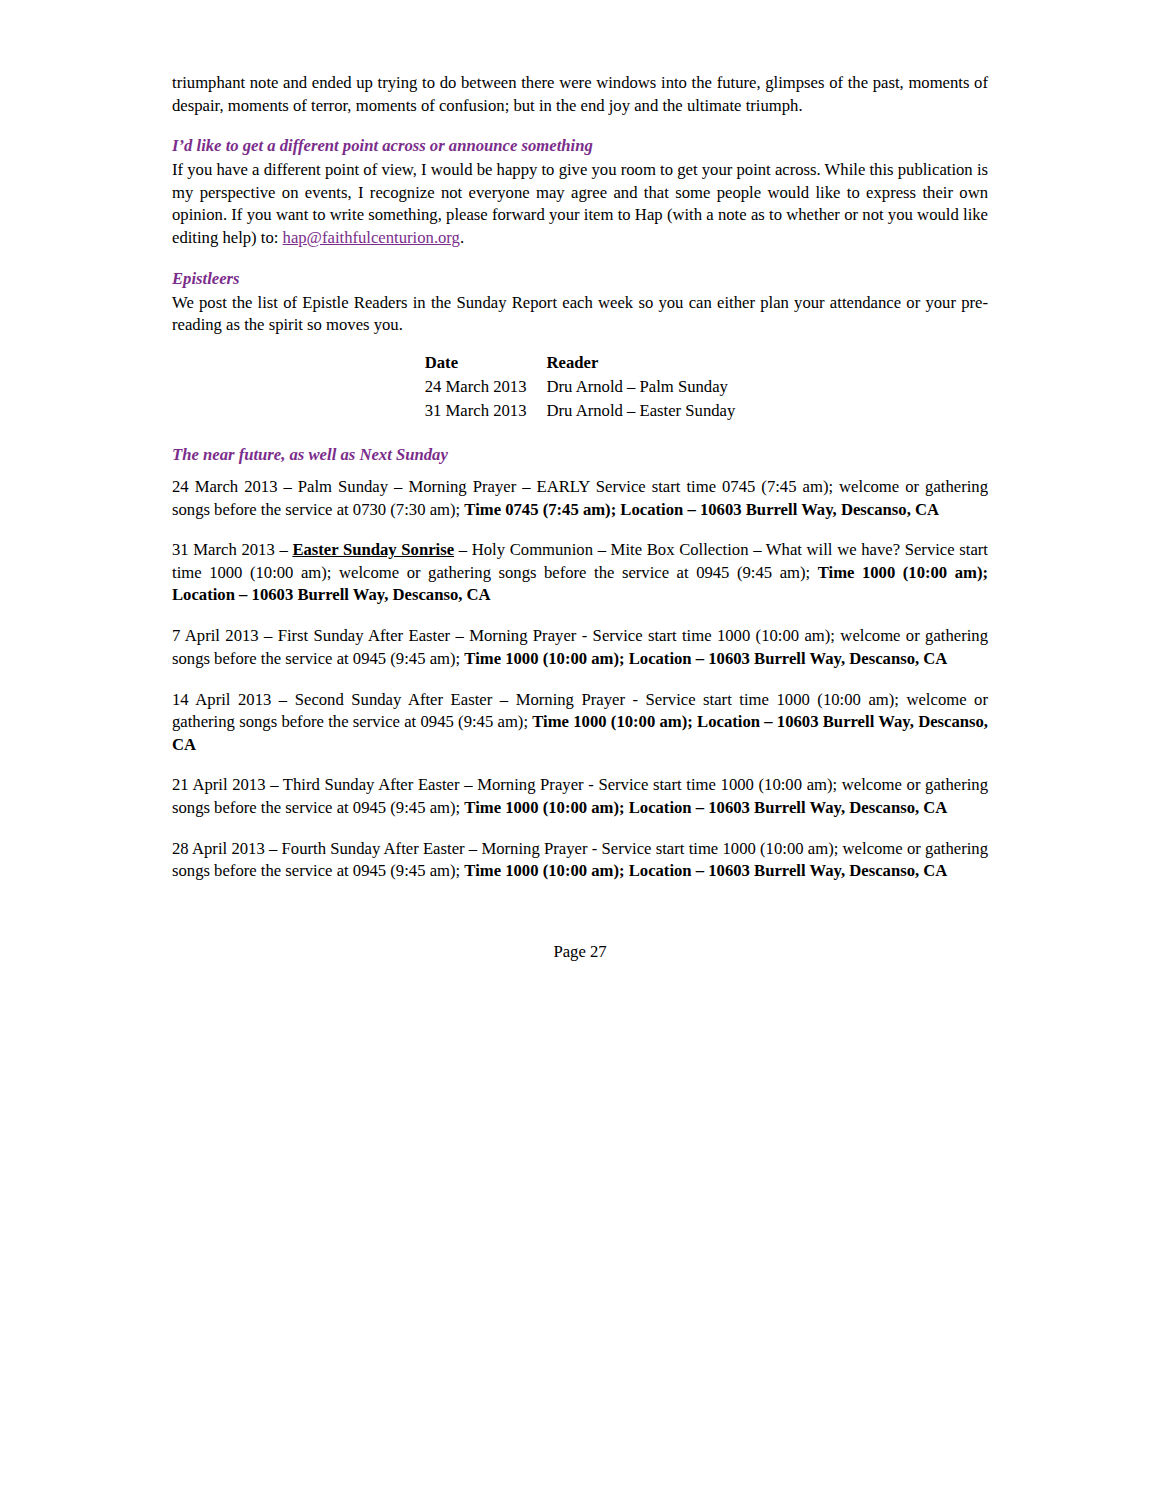triumphant note and ended up trying to do between there were windows into the future, glimpses of the past, moments of despair, moments of terror, moments of confusion; but in the end joy and the ultimate triumph.
I’d like to get a different point across or announce something
If you have a different point of view, I would be happy to give you room to get your point across. While this publication is my perspective on events, I recognize not everyone may agree and that some people would like to express their own opinion. If you want to write something, please forward your item to Hap (with a note as to whether or not you would like editing help) to: hap@faithfulcenturion.org.
Epistleers
We post the list of Epistle Readers in the Sunday Report each week so you can either plan your attendance or your pre-reading as the spirit so moves you.
| Date | Reader |
| --- | --- |
| 24 March 2013 | Dru Arnold – Palm Sunday |
| 31 March 2013 | Dru Arnold – Easter Sunday |
The near future, as well as Next Sunday
24 March 2013 – Palm Sunday – Morning Prayer – EARLY Service start time 0745 (7:45 am); welcome or gathering songs before the service at 0730 (7:30 am); Time 0745 (7:45 am); Location – 10603 Burrell Way, Descanso, CA
31 March 2013 – Easter Sunday Sonrise – Holy Communion – Mite Box Collection – What will we have? Service start time 1000 (10:00 am); welcome or gathering songs before the service at 0945 (9:45 am); Time 1000 (10:00 am); Location – 10603 Burrell Way, Descanso, CA
7 April 2013 – First Sunday After Easter – Morning Prayer - Service start time 1000 (10:00 am); welcome or gathering songs before the service at 0945 (9:45 am); Time 1000 (10:00 am); Location – 10603 Burrell Way, Descanso, CA
14 April 2013 – Second Sunday After Easter – Morning Prayer - Service start time 1000 (10:00 am); welcome or gathering songs before the service at 0945 (9:45 am); Time 1000 (10:00 am); Location – 10603 Burrell Way, Descanso, CA
21 April 2013 – Third Sunday After Easter – Morning Prayer - Service start time 1000 (10:00 am); welcome or gathering songs before the service at 0945 (9:45 am); Time 1000 (10:00 am); Location – 10603 Burrell Way, Descanso, CA
28 April 2013 – Fourth Sunday After Easter – Morning Prayer - Service start time 1000 (10:00 am); welcome or gathering songs before the service at 0945 (9:45 am); Time 1000 (10:00 am); Location – 10603 Burrell Way, Descanso, CA
Page 27